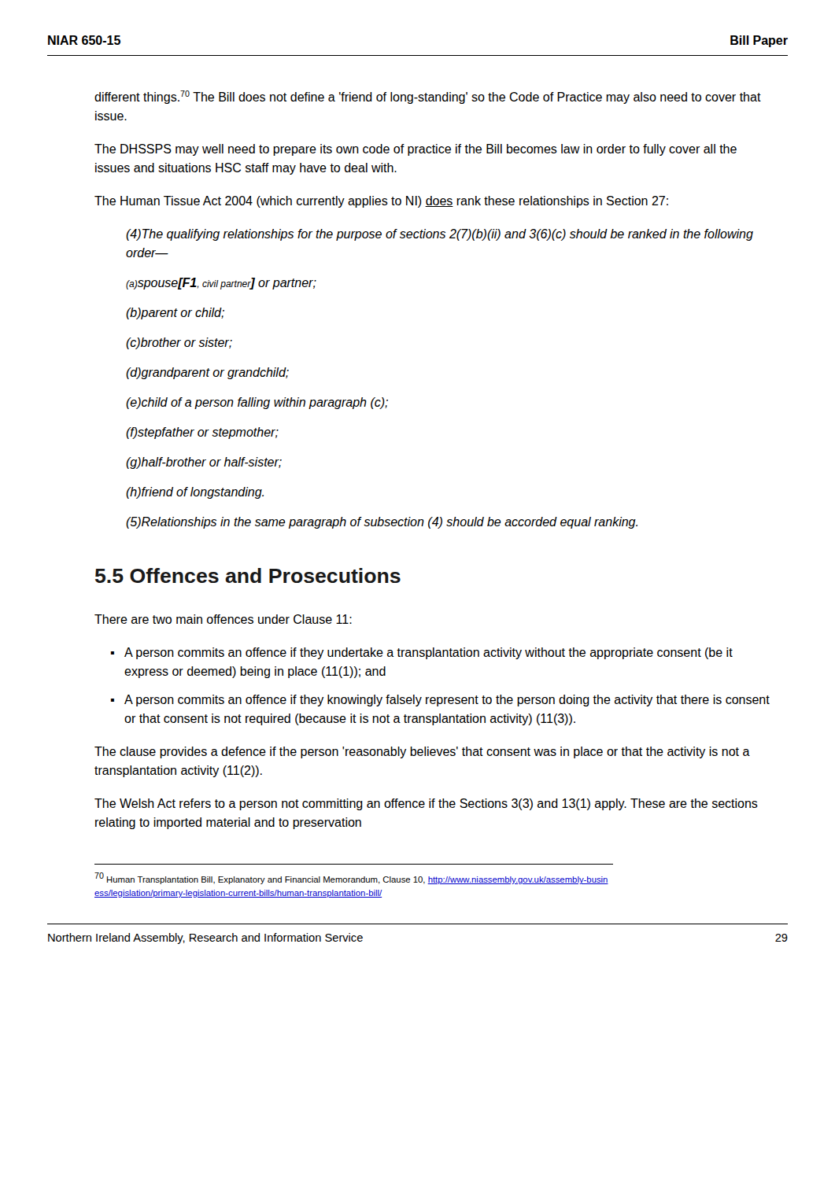NIAR 650-15 Bill Paper
different things.70 The Bill does not define a 'friend of long-standing' so the Code of Practice may also need to cover that issue.
The DHSSPS may well need to prepare its own code of practice if the Bill becomes law in order to fully cover all the issues and situations HSC staff may have to deal with.
The Human Tissue Act 2004 (which currently applies to NI) does rank these relationships in Section 27:
(4)The qualifying relationships for the purpose of sections 2(7)(b)(ii) and 3(6)(c) should be ranked in the following order—
(a) spouse[F1, civil partner] or partner;
(b)parent or child;
(c)brother or sister;
(d)grandparent or grandchild;
(e)child of a person falling within paragraph (c);
(f)stepfather or stepmother;
(g)half-brother or half-sister;
(h)friend of longstanding.
(5)Relationships in the same paragraph of subsection (4) should be accorded equal ranking.
5.5 Offences and Prosecutions
There are two main offences under Clause 11:
A person commits an offence if they undertake a transplantation activity without the appropriate consent (be it express or deemed) being in place (11(1)); and
A person commits an offence if they knowingly falsely represent to the person doing the activity that there is consent or that consent is not required (because it is not a transplantation activity) (11(3)).
The clause provides a defence if the person 'reasonably believes' that consent was in place or that the activity is not a transplantation activity (11(2)).
The Welsh Act refers to a person not committing an offence if the Sections 3(3) and 13(1) apply. These are the sections relating to imported material and to preservation
70 Human Transplantation Bill, Explanatory and Financial Memorandum, Clause 10, http://www.niassembly.gov.uk/assembly-business/legislation/primary-legislation-current-bills/human-transplantation-bill/
Northern Ireland Assembly, Research and Information Service 29